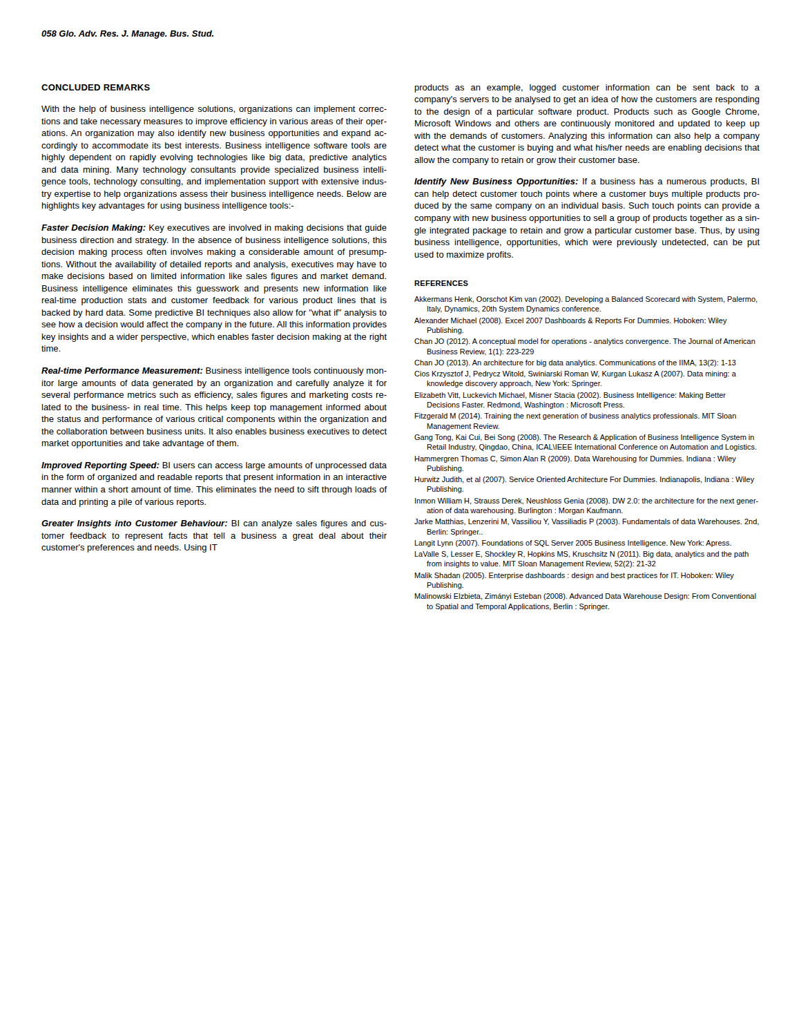058 Glo. Adv. Res. J. Manage. Bus. Stud.
CONCLUDED REMARKS
With the help of business intelligence solutions, organizations can implement corrections and take necessary measures to improve efficiency in various areas of their operations. An organization may also identify new business opportunities and expand accordingly to accommodate its best interests. Business intelligence software tools are highly dependent on rapidly evolving technologies like big data, predictive analytics and data mining. Many technology consultants provide specialized business intelligence tools, technology consulting, and implementation support with extensive industry expertise to help organizations assess their business intelligence needs. Below are highlights key advantages for using business intelligence tools:-
Faster Decision Making: Key executives are involved in making decisions that guide business direction and strategy. In the absence of business intelligence solutions, this decision making process often involves making a considerable amount of presumptions. Without the availability of detailed reports and analysis, executives may have to make decisions based on limited information like sales figures and market demand. Business intelligence eliminates this guesswork and presents new information like real-time production stats and customer feedback for various product lines that is backed by hard data. Some predictive BI techniques also allow for "what if" analysis to see how a decision would affect the company in the future. All this information provides key insights and a wider perspective, which enables faster decision making at the right time.
Real-time Performance Measurement: Business intelligence tools continuously monitor large amounts of data generated by an organization and carefully analyze it for several performance metrics such as efficiency, sales figures and marketing costs related to the business- in real time. This helps keep top management informed about the status and performance of various critical components within the organization and the collaboration between business units. It also enables business executives to detect market opportunities and take advantage of them.
Improved Reporting Speed: BI users can access large amounts of unprocessed data in the form of organized and readable reports that present information in an interactive manner within a short amount of time. This eliminates the need to sift through loads of data and printing a pile of various reports.
Greater Insights into Customer Behaviour: BI can analyze sales figures and customer feedback to represent facts that tell a business a great deal about their customer's preferences and needs. Using IT
products as an example, logged customer information can be sent back to a company's servers to be analysed to get an idea of how the customers are responding to the design of a particular software product. Products such as Google Chrome, Microsoft Windows and others are continuously monitored and updated to keep up with the demands of customers. Analyzing this information can also help a company detect what the customer is buying and what his/her needs are enabling decisions that allow the company to retain or grow their customer base.
Identify New Business Opportunities: If a business has a numerous products, BI can help detect customer touch points where a customer buys multiple products produced by the same company on an individual basis. Such touch points can provide a company with new business opportunities to sell a group of products together as a single integrated package to retain and grow a particular customer base. Thus, by using business intelligence, opportunities, which were previously undetected, can be put used to maximize profits.
REFERENCES
Akkermans Henk, Oorschot Kim van (2002). Developing a Balanced Scorecard with System, Palermo, Italy, Dynamics, 20th System Dynamics conference.
Alexander Michael (2008). Excel 2007 Dashboards & Reports For Dummies. Hoboken: Wiley Publishing.
Chan JO (2012). A conceptual model for operations - analytics convergence. The Journal of American Business Review, 1(1): 223-229
Chan JO (2013). An architecture for big data analytics. Communications of the IIMA, 13(2): 1-13
Cios Krzysztof J, Pedrycz Witold, Swiniarski Roman W, Kurgan Lukasz A (2007). Data mining: a knowledge discovery approach, New York: Springer.
Elizabeth Vitt, Luckevich Michael, Misner Stacia (2002). Business Intelligence: Making Better Decisions Faster. Redmond, Washington : Microsoft Press.
Fitzgerald M (2014). Training the next generation of business analytics professionals. MIT Sloan Management Review.
Gang Tong, Kai Cui, Bei Song (2008). The Research & Application of Business Intelligence System in Retail Industry, Qingdao, China, ICAL\IEEE International Conference on Automation and Logistics.
Hammergren Thomas C, Simon Alan R (2009). Data Warehousing for Dummies. Indiana : Wiley Publishing.
Hurwitz Judith, et al (2007). Service Oriented Architecture For Dummies. Indianapolis, Indiana : Wiley Publishing.
Inmon William H, Strauss Derek, Neushloss Genia (2008). DW 2.0: the architecture for the next generation of data warehousing. Burlington : Morgan Kaufmann.
Jarke Matthias, Lenzerini M, Vassiliou Y, Vassiliadis P (2003). Fundamentals of data Warehouses. 2nd, Berlin: Springer..
Langit Lynn (2007). Foundations of SQL Server 2005 Business Intelligence. New York: Apress.
LaValle S, Lesser E, Shockley R, Hopkins MS, Kruschsitz N (2011). Big data, analytics and the path from insights to value. MIT Sloan Management Review, 52(2): 21-32
Malik Shadan (2005). Enterprise dashboards : design and best practices for IT. Hoboken: Wiley Publishing.
Malinowski Elzbieta, Zimányi Esteban (2008). Advanced Data Warehouse Design: From Conventional to Spatial and Temporal Applications, Berlin : Springer.